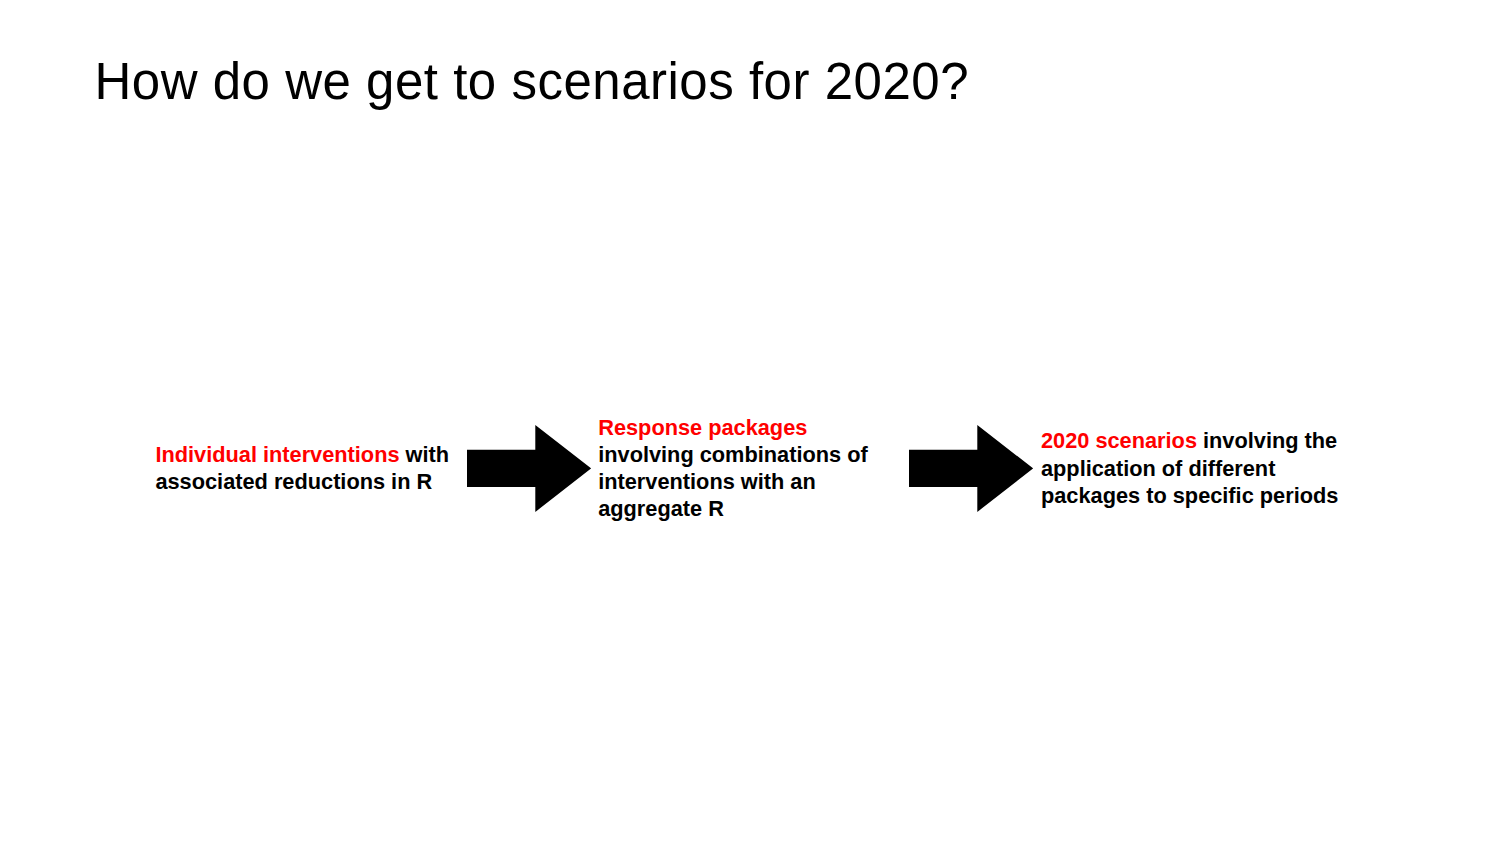How do we get to scenarios for 2020?
Individual interventions with associated reductions in R
Response packages involving combinations of interventions with an aggregate R
2020 scenarios involving the application of different packages to specific periods